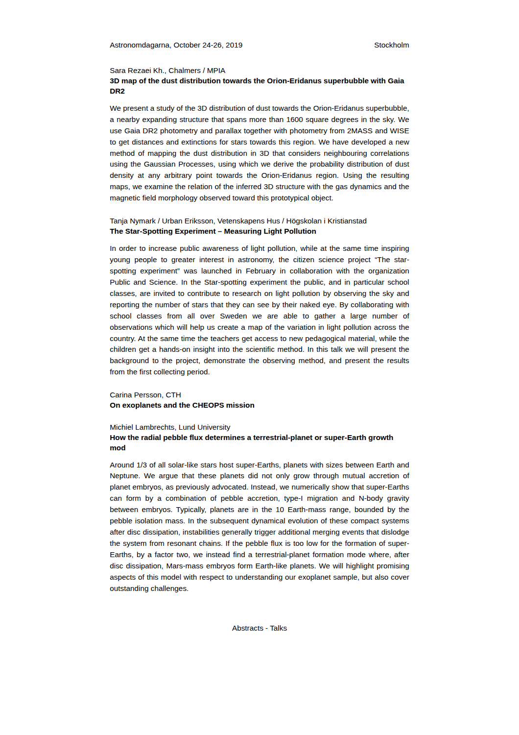Astronomdagarna, October 24-26, 2019 Stockholm
Sara Rezaei Kh., Chalmers / MPIA
3D map of the dust distribution towards the Orion-Eridanus superbubble with Gaia DR2
We present a study of the 3D distribution of dust towards the Orion-Eridanus superbubble, a nearby expanding structure that spans more than 1600 square degrees in the sky. We use Gaia DR2 photometry and parallax together with photometry from 2MASS and WISE to get distances and extinctions for stars towards this region. We have developed a new method of mapping the dust distribution in 3D that considers neighbouring correlations using the Gaussian Processes, using which we derive the probability distribution of dust density at any arbitrary point towards the Orion-Eridanus region. Using the resulting maps, we examine the relation of the inferred 3D structure with the gas dynamics and the magnetic field morphology observed toward this prototypical object.
Tanja Nymark / Urban Eriksson, Vetenskapens Hus / Högskolan i Kristianstad
The Star-Spotting Experiment – Measuring Light Pollution
In order to increase public awareness of light pollution, while at the same time inspiring young people to greater interest in astronomy, the citizen science project “The star-spotting experiment” was launched in February in collaboration with the organization Public and Science. In the Star-spotting experiment the public, and in particular school classes, are invited to contribute to research on light pollution by observing the sky and reporting the number of stars that they can see by their naked eye. By collaborating with school classes from all over Sweden we are able to gather a large number of observations which will help us create a map of the variation in light pollution across the country. At the same time the teachers get access to new pedagogical material, while the children get a hands-on insight into the scientific method. In this talk we will present the background to the project, demonstrate the observing method, and present the results from the first collecting period.
Carina Persson, CTH
On exoplanets and the CHEOPS mission
Michiel Lambrechts, Lund University
How the radial pebble flux determines a terrestrial-planet or super-Earth growth mod
Around 1/3 of all solar-like stars host super-Earths, planets with sizes between Earth and Neptune. We argue that these planets did not only grow through mutual accretion of planet embryos, as previously advocated. Instead, we numerically show that super-Earths can form by a combination of pebble accretion, type-I migration and N-body gravity between embryos. Typically, planets are in the 10 Earth-mass range, bounded by the pebble isolation mass. In the subsequent dynamical evolution of these compact systems after disc dissipation, instabilities generally trigger additional merging events that dislodge the system from resonant chains. If the pebble flux is too low for the formation of super-Earths, by a factor two, we instead find a terrestrial-planet formation mode where, after disc dissipation, Mars-mass embryos form Earth-like planets. We will highlight promising aspects of this model with respect to understanding our exoplanet sample, but also cover outstanding challenges.
Abstracts - Talks